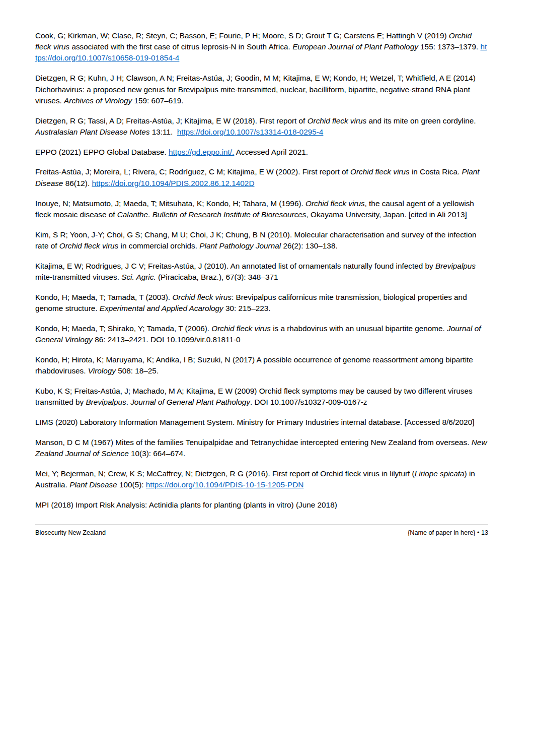Cook, G; Kirkman, W; Clase, R; Steyn, C; Basson, E; Fourie, P H; Moore, S D; Grout T G; Carstens E; Hattingh V (2019) Orchid fleck virus associated with the first case of citrus leprosis-N in South Africa. European Journal of Plant Pathology 155: 1373–1379. https://doi.org/10.1007/s10658-019-01854-4
Dietzgen, R G; Kuhn, J H; Clawson, A N; Freitas-Astúa, J; Goodin, M M; Kitajima, E W; Kondo, H; Wetzel, T; Whitfield, A E (2014) Dichorhavirus: a proposed new genus for Brevipalpus mite-transmitted, nuclear, bacilliform, bipartite, negative-strand RNA plant viruses. Archives of Virology 159: 607–619.
Dietzgen, R G; Tassi, A D; Freitas-Astúa, J; Kitajima, E W (2018). First report of Orchid fleck virus and its mite on green cordyline. Australasian Plant Disease Notes 13:11. https://doi.org/10.1007/s13314-018-0295-4
EPPO (2021) EPPO Global Database. https://gd.eppo.int/. Accessed April 2021.
Freitas-Astúa, J; Moreira, L; Rivera, C; Rodríguez, C M; Kitajima, E W (2002). First report of Orchid fleck virus in Costa Rica. Plant Disease 86(12). https://doi.org/10.1094/PDIS.2002.86.12.1402D
Inouye, N; Matsumoto, J; Maeda, T; Mitsuhata, K; Kondo, H; Tahara, M (1996). Orchid fleck virus, the causal agent of a yellowish fleck mosaic disease of Calanthe. Bulletin of Research Institute of Bioresources, Okayama University, Japan. [cited in Ali 2013]
Kim, S R; Yoon, J-Y; Choi, G S; Chang, M U; Choi, J K; Chung, B N (2010). Molecular characterisation and survey of the infection rate of Orchid fleck virus in commercial orchids. Plant Pathology Journal 26(2): 130–138.
Kitajima, E W; Rodrigues, J C V; Freitas-Astúa, J (2010). An annotated list of ornamentals naturally found infected by Brevipalpus mite-transmitted viruses. Sci. Agric. (Piracicaba, Braz.), 67(3): 348–371
Kondo, H; Maeda, T; Tamada, T (2003). Orchid fleck virus: Brevipalpus californicus mite transmission, biological properties and genome structure. Experimental and Applied Acarology 30: 215–223.
Kondo, H; Maeda, T; Shirako, Y; Tamada, T (2006). Orchid fleck virus is a rhabdovirus with an unusual bipartite genome. Journal of General Virology 86: 2413–2421. DOI 10.1099/vir.0.81811-0
Kondo, H; Hirota, K; Maruyama, K; Andika, I B; Suzuki, N (2017) A possible occurrence of genome reassortment among bipartite rhabdoviruses. Virology 508: 18–25.
Kubo, K S; Freitas-Astúa, J; Machado, M A; Kitajima, E W (2009) Orchid fleck symptoms may be caused by two different viruses transmitted by Brevipalpus. Journal of General Plant Pathology. DOI 10.1007/s10327-009-0167-z
LIMS (2020) Laboratory Information Management System. Ministry for Primary Industries internal database. [Accessed 8/6/2020]
Manson, D C M (1967) Mites of the families Tenuipalpidae and Tetranychidae intercepted entering New Zealand from overseas. New Zealand Journal of Science 10(3): 664–674.
Mei, Y; Bejerman, N; Crew, K S; McCaffrey, N; Dietzgen, R G (2016). First report of Orchid fleck virus in lilyturf (Liriope spicata) in Australia. Plant Disease 100(5): https://doi.org/10.1094/PDIS-10-15-1205-PDN
MPI (2018) Import Risk Analysis: Actinidia plants for planting (plants in vitro) (June 2018)
Biosecurity New Zealand {Name of paper in here} • 13